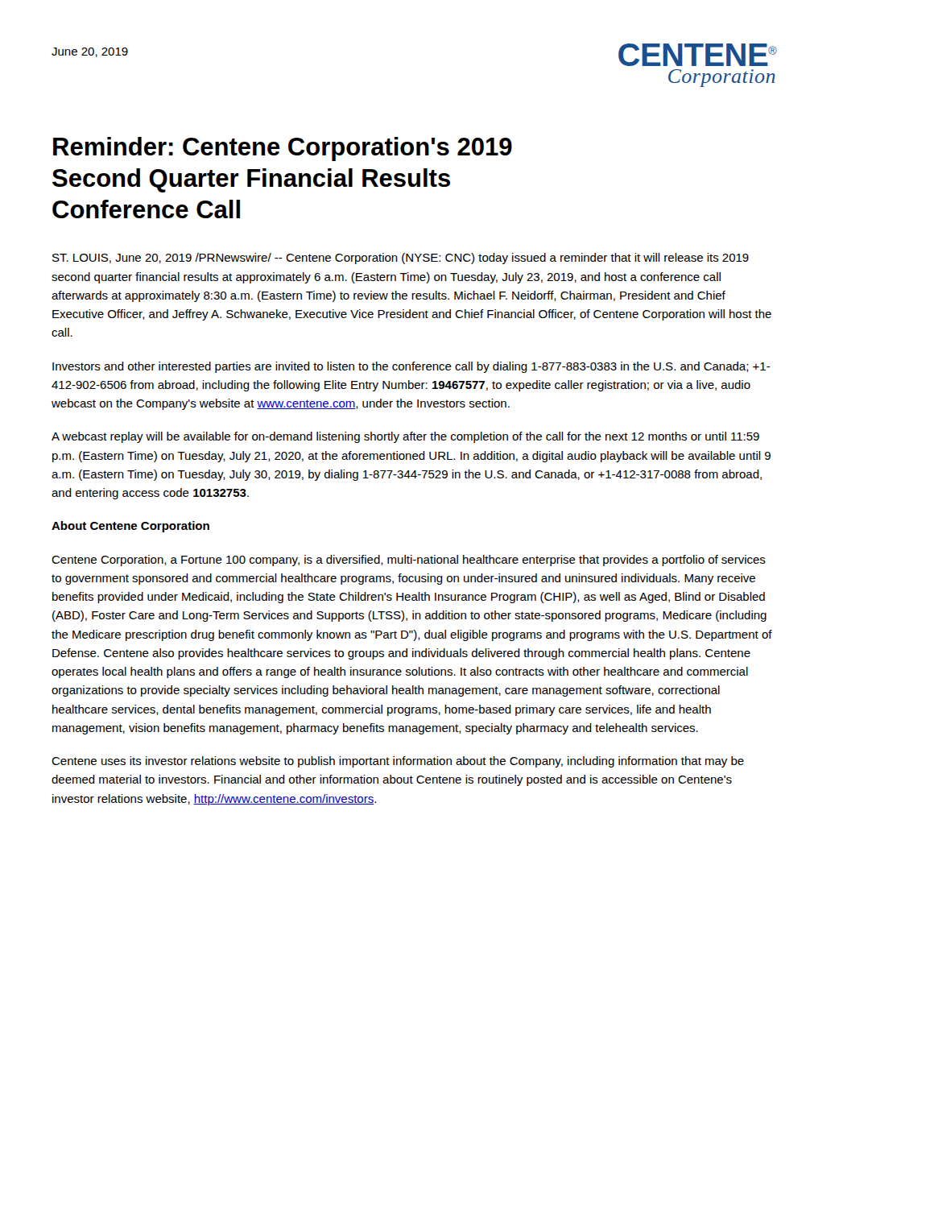June 20, 2019
CENTENE®
Corporation
Reminder: Centene Corporation's 2019
Second Quarter Financial Results
Conference Call
ST. LOUIS, June 20, 2019 /PRNewswire/ -- Centene Corporation (NYSE: CNC) today issued a reminder that it will release its 2019 second quarter financial results at approximately 6 a.m. (Eastern Time) on Tuesday, July 23, 2019, and host a conference call afterwards at approximately 8:30 a.m. (Eastern Time) to review the results. Michael F. Neidorff, Chairman, President and Chief Executive Officer, and Jeffrey A. Schwaneke, Executive Vice President and Chief Financial Officer, of Centene Corporation will host the call.
Investors and other interested parties are invited to listen to the conference call by dialing 1-877-883-0383 in the U.S. and Canada; +1-412-902-6506 from abroad, including the following Elite Entry Number: 19467577, to expedite caller registration; or via a live, audio webcast on the Company's website at www.centene.com, under the Investors section.
A webcast replay will be available for on-demand listening shortly after the completion of the call for the next 12 months or until 11:59 p.m. (Eastern Time) on Tuesday, July 21, 2020, at the aforementioned URL. In addition, a digital audio playback will be available until 9 a.m. (Eastern Time) on Tuesday, July 30, 2019, by dialing 1-877-344-7529 in the U.S. and Canada, or +1-412-317-0088 from abroad, and entering access code 10132753.
About Centene Corporation
Centene Corporation, a Fortune 100 company, is a diversified, multi-national healthcare enterprise that provides a portfolio of services to government sponsored and commercial healthcare programs, focusing on under-insured and uninsured individuals. Many receive benefits provided under Medicaid, including the State Children's Health Insurance Program (CHIP), as well as Aged, Blind or Disabled (ABD), Foster Care and Long-Term Services and Supports (LTSS), in addition to other state-sponsored programs, Medicare (including the Medicare prescription drug benefit commonly known as "Part D"), dual eligible programs and programs with the U.S. Department of Defense. Centene also provides healthcare services to groups and individuals delivered through commercial health plans. Centene operates local health plans and offers a range of health insurance solutions. It also contracts with other healthcare and commercial organizations to provide specialty services including behavioral health management, care management software, correctional healthcare services, dental benefits management, commercial programs, home-based primary care services, life and health management, vision benefits management, pharmacy benefits management, specialty pharmacy and telehealth services.
Centene uses its investor relations website to publish important information about the Company, including information that may be deemed material to investors. Financial and other information about Centene is routinely posted and is accessible on Centene's investor relations website, http://www.centene.com/investors.